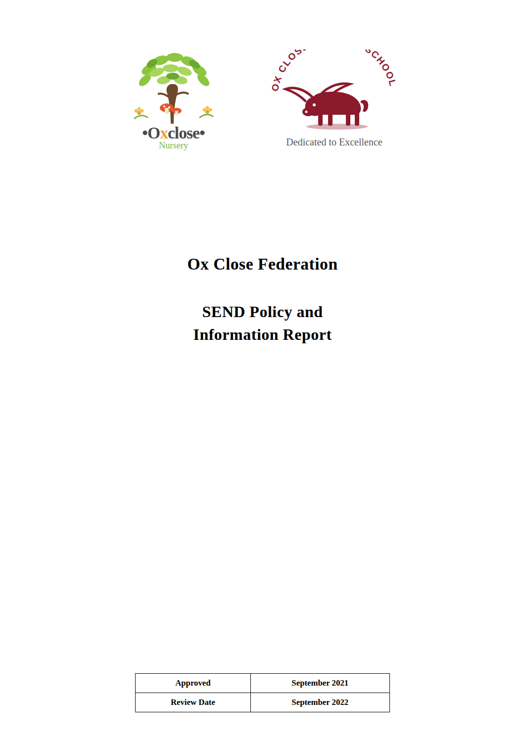•Oxclose•
Nursery
OX CLOSE PRIMARY SCHOOL
Dedicated to Excellence
Ox Close Federation
SEND Policy and
Information Report
| Approved | September 2021 |
| Review Date | September 2022 |